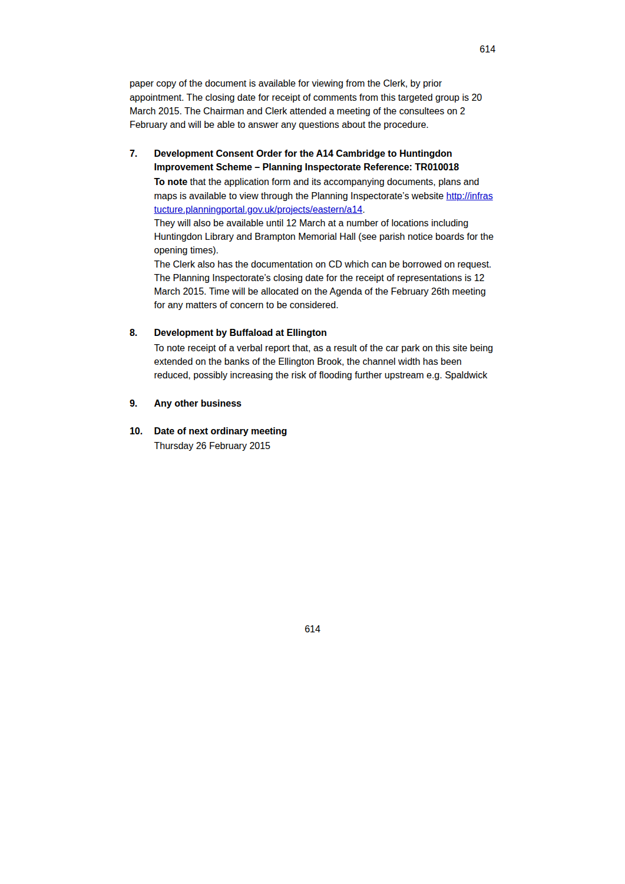614
paper copy of the document is available for viewing from the Clerk, by prior appointment. The closing date for receipt of comments from this targeted group is 20 March 2015. The Chairman and Clerk attended a meeting of the consultees on 2 February and will be able to answer any questions about the procedure.
7.
Development Consent Order for the A14 Cambridge to Huntingdon Improvement Scheme – Planning Inspectorate Reference: TR010018
To note that the application form and its accompanying documents, plans and maps is available to view through the Planning Inspectorate’s website http://infrastucture.planningportal.gov.uk/projects/eastern/a14.
They will also be available until 12 March at a number of locations including Huntingdon Library and Brampton Memorial Hall (see parish notice boards for the opening times).
The Clerk also has the documentation on CD which can be borrowed on request.
The Planning Inspectorate’s closing date for the receipt of representations is 12 March 2015. Time will be allocated on the Agenda of the February 26th meeting for any matters of concern to be considered.
8.
Development by Buffaload at Ellington
To note receipt of a verbal report that, as a result of the car park on this site being extended on the banks of the Ellington Brook, the channel width has been reduced, possibly increasing the risk of flooding further upstream e.g. Spaldwick
9.
Any other business
10.
Date of next ordinary meeting
Thursday 26 February 2015
614